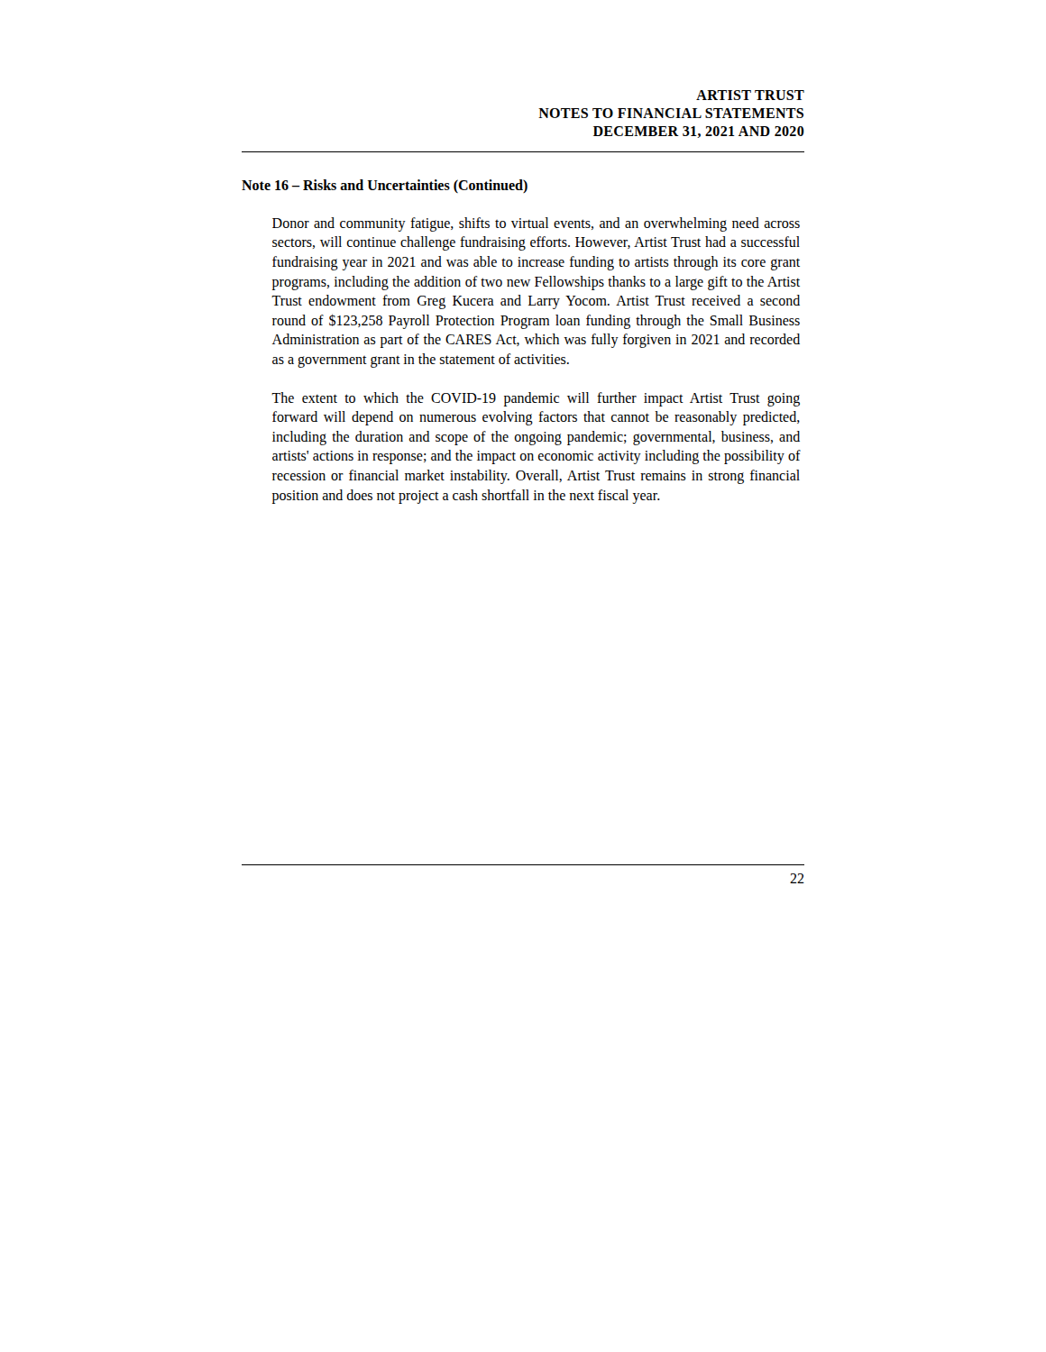ARTIST TRUST NOTES TO FINANCIAL STATEMENTS DECEMBER 31, 2021 AND 2020
Note 16 – Risks and Uncertainties (Continued)
Donor and community fatigue, shifts to virtual events, and an overwhelming need across sectors, will continue challenge fundraising efforts. However, Artist Trust had a successful fundraising year in 2021 and was able to increase funding to artists through its core grant programs, including the addition of two new Fellowships thanks to a large gift to the Artist Trust endowment from Greg Kucera and Larry Yocom. Artist Trust received a second round of $123,258 Payroll Protection Program loan funding through the Small Business Administration as part of the CARES Act, which was fully forgiven in 2021 and recorded as a government grant in the statement of activities.
The extent to which the COVID-19 pandemic will further impact Artist Trust going forward will depend on numerous evolving factors that cannot be reasonably predicted, including the duration and scope of the ongoing pandemic; governmental, business, and artists' actions in response; and the impact on economic activity including the possibility of recession or financial market instability. Overall, Artist Trust remains in strong financial position and does not project a cash shortfall in the next fiscal year.
22